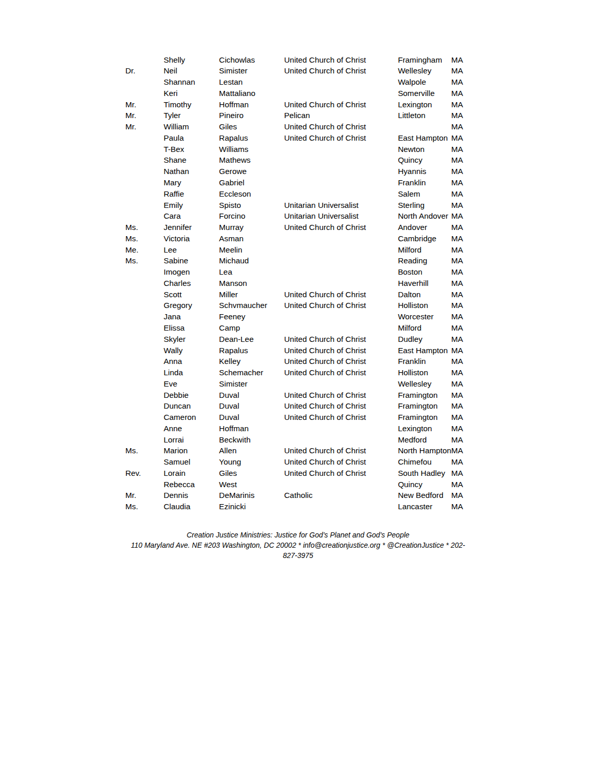| | Shelly | Cichowlas | United Church of Christ | Framingham | MA |
| Dr. | Neil | Simister | United Church of Christ | Wellesley | MA |
| | Shannan | Lestan | | Walpole | MA |
| | Keri | Mattaliano | | Somerville | MA |
| Mr. | Timothy | Hoffman | United Church of Christ | Lexington | MA |
| Mr. | Tyler | Pineiro | Pelican | Littleton | MA |
| Mr. | William | Giles | United Church of Christ | | MA |
| | Paula | Rapalus | United Church of Christ | East Hampton | MA |
| | T-Bex | Williams | | Newton | MA |
| | Shane | Mathews | | Quincy | MA |
| | Nathan | Gerowe | | Hyannis | MA |
| | Mary | Gabriel | | Franklin | MA |
| | Raffie | Eccleson | | Salem | MA |
| | Emily | Spisto | Unitarian Universalist | Sterling | MA |
| | Cara | Forcino | Unitarian Universalist | North Andover | MA |
| Ms. | Jennifer | Murray | United Church of Christ | Andover | MA |
| Ms. | Victoria | Asman | | Cambridge | MA |
| Me. | Lee | Meelin | | Milford | MA |
| Ms. | Sabine | Michaud | | Reading | MA |
| | Imogen | Lea | | Boston | MA |
| | Charles | Manson | | Haverhill | MA |
| | Scott | Miller | United Church of Christ | Dalton | MA |
| | Gregory | Schvmaucher | United Church of Christ | Holliston | MA |
| | Jana | Feeney | | Worcester | MA |
| | Elissa | Camp | | Milford | MA |
| | Skyler | Dean-Lee | United Church of Christ | Dudley | MA |
| | Wally | Rapalus | United Church of Christ | East Hampton | MA |
| | Anna | Kelley | United Church of Christ | Franklin | MA |
| | Linda | Schemacher | United Church of Christ | Holliston | MA |
| | Eve | Simister | | Wellesley | MA |
| | Debbie | Duval | United Church of Christ | Framington | MA |
| | Duncan | Duval | United Church of Christ | Framington | MA |
| | Cameron | Duval | United Church of Christ | Framington | MA |
| | Anne | Hoffman | | Lexington | MA |
| | Lorrai | Beckwith | | Medford | MA |
| Ms. | Marion | Allen | United Church of Christ | North Hampton | MA |
| | Samuel | Young | United Church of Christ | Chimefou | MA |
| Rev. | Lorain | Giles | United Church of Christ | South Hadley | MA |
| | Rebecca | West | | Quincy | MA |
| Mr. | Dennis | DeMarinis | Catholic | New Bedford | MA |
| Ms. | Claudia | Ezinicki | | Lancaster | MA |
Creation Justice Ministries: Justice for God’s Planet and God’s People
110 Maryland Ave. NE #203 Washington, DC 20002 * info@creationjustice.org * @CreationJustice * 202-827-3975